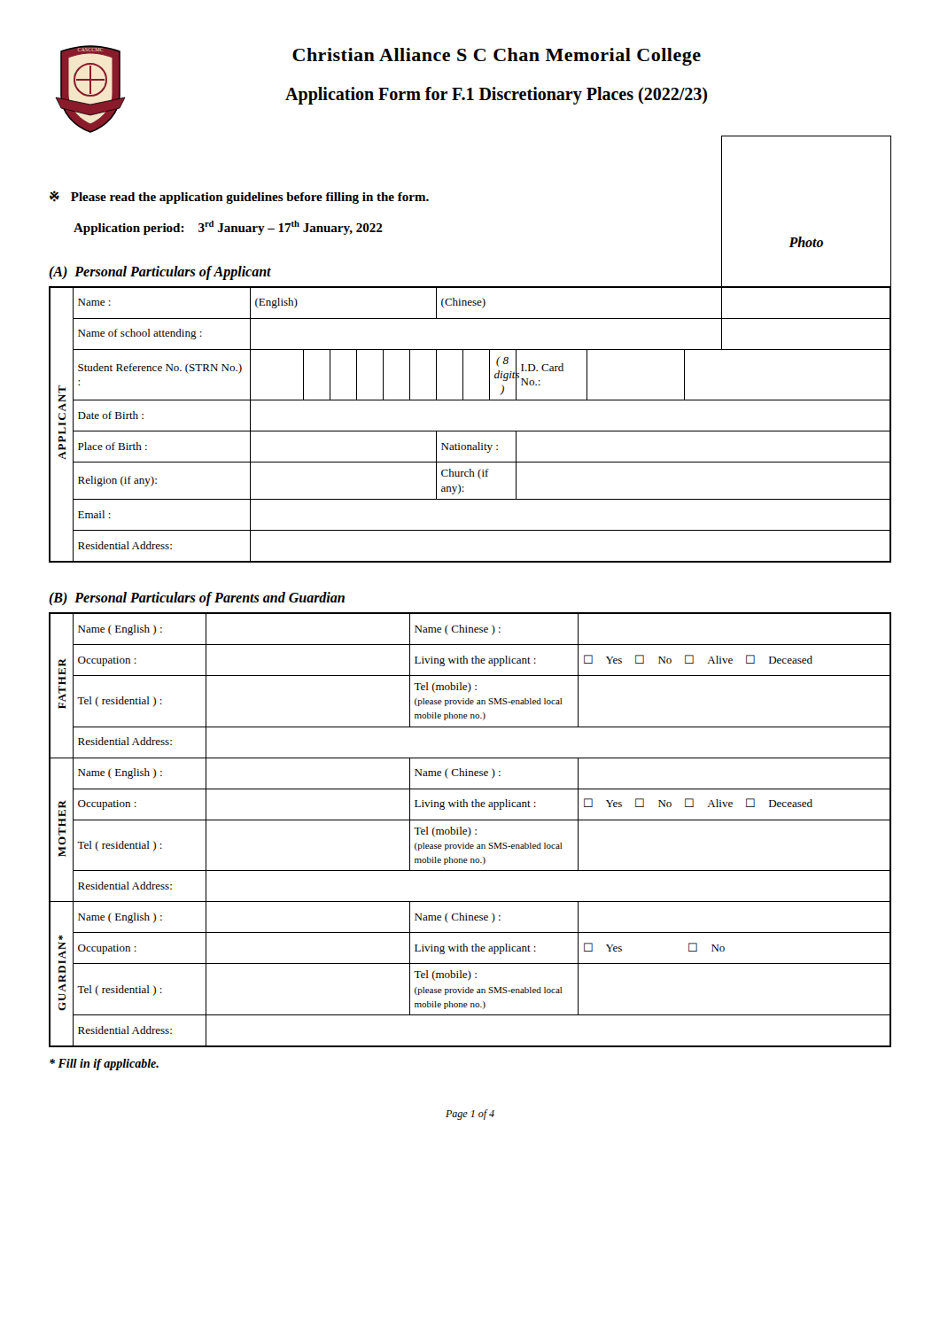CASCCMC 宣道
Christian Alliance S C Chan Memorial College
Application Form for F.1 Discretionary Places (2022/23)
Photo
※ Please read the application guidelines before filling in the form.
Application period: 3rd January – 17th January, 2022
(A) Personal Particulars of Applicant
| APPLICANT | Name : | (English) | (Chinese) |
| Name of school attending : | |
| Student Reference No. (STRN No.) : | | | | | | | | | ( 8 digits ) | I.D. Card No.: | |
| Date of Birth : | |
| Place of Birth : | | Nationality : | |
| Religion (if any): | | Church (if any): | |
| Email : | |
| Residential Address: | |
(B) Personal Particulars of Parents and Guardian
| FATHER | Name ( English ) : | | Name ( Chinese ) : | |
| Occupation : | | Living with the applicant : | ☐ Yes ☐ No ☐ Alive ☐ Deceased |
| Tel ( residential ) : | | Tel (mobile) : (please provide an SMS-enabled local mobile phone no.) | |
| Residential Address: | |
| MOTHER | Name ( English ) : | | Name ( Chinese ) : | |
| Occupation : | | Living with the applicant : | ☐ Yes ☐ No ☐ Alive ☐ Deceased |
| Tel ( residential ) : | | Tel (mobile) : (please provide an SMS-enabled local mobile phone no.) | |
| Residential Address: | |
| GUARDIAN* | Name ( English ) : | | Name ( Chinese ) : | |
| Occupation : | | Living with the applicant : | ☐ Yes ☐ No |
| Tel ( residential ) : | | Tel (mobile) : (please provide an SMS-enabled local mobile phone no.) | |
| Residential Address: | |
* Fill in if applicable.
Page 1 of 4